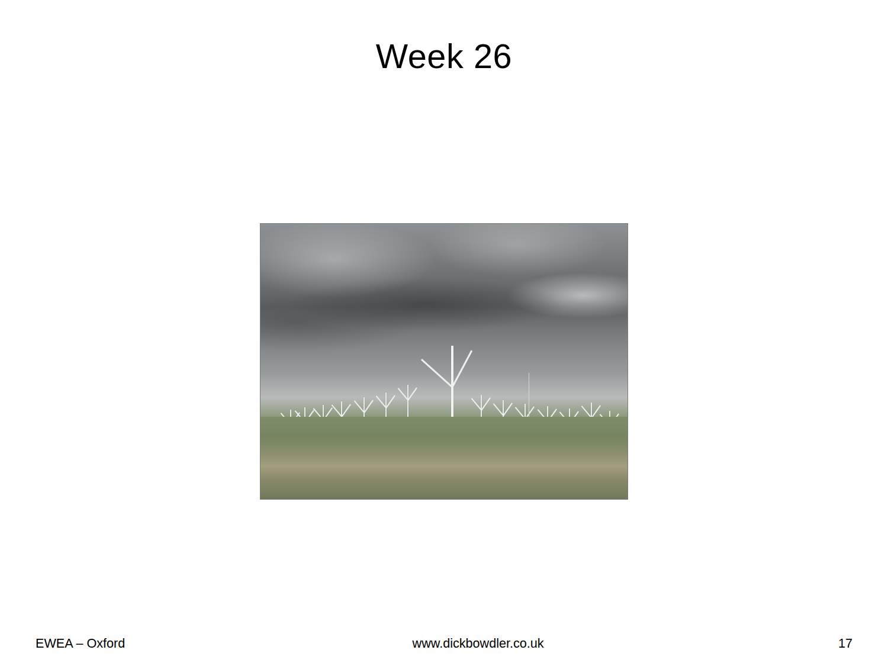Week 26
EWEA – Oxford www.dickbowdler.co.uk 17